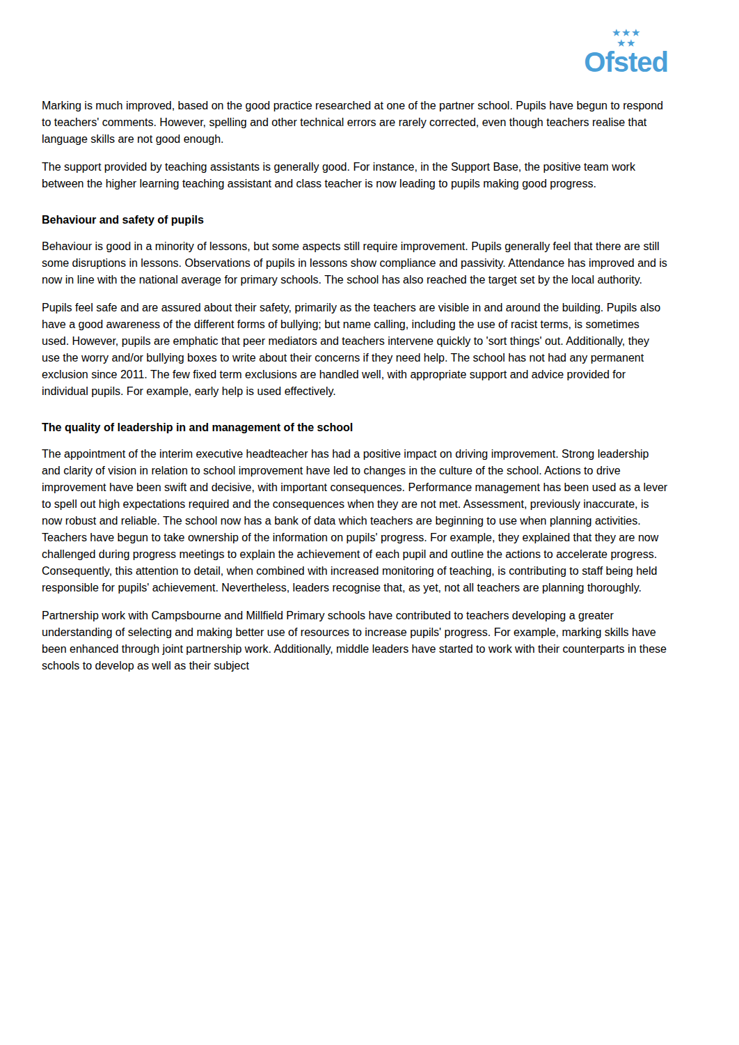★★★
★★
Ofsted
Marking is much improved, based on the good practice researched at one of the partner school. Pupils have begun to respond to teachers' comments. However, spelling and other technical errors are rarely corrected, even though teachers realise that language skills are not good enough.
The support provided by teaching assistants is generally good. For instance, in the Support Base, the positive team work between the higher learning teaching assistant and class teacher is now leading to pupils making good progress.
Behaviour and safety of pupils
Behaviour is good in a minority of lessons, but some aspects still require improvement. Pupils generally feel that there are still some disruptions in lessons. Observations of pupils in lessons show compliance and passivity. Attendance has improved and is now in line with the national average for primary schools. The school has also reached the target set by the local authority.
Pupils feel safe and are assured about their safety, primarily as the teachers are visible in and around the building. Pupils also have a good awareness of the different forms of bullying; but name calling, including the use of racist terms, is sometimes used. However, pupils are emphatic that peer mediators and teachers intervene quickly to 'sort things' out. Additionally, they use the worry and/or bullying boxes to write about their concerns if they need help. The school has not had any permanent exclusion since 2011. The few fixed term exclusions are handled well, with appropriate support and advice provided for individual pupils. For example, early help is used effectively.
The quality of leadership in and management of the school
The appointment of the interim executive headteacher has had a positive impact on driving improvement. Strong leadership and clarity of vision in relation to school improvement have led to changes in the culture of the school. Actions to drive improvement have been swift and decisive, with important consequences. Performance management has been used as a lever to spell out high expectations required and the consequences when they are not met. Assessment, previously inaccurate, is now robust and reliable. The school now has a bank of data which teachers are beginning to use when planning activities. Teachers have begun to take ownership of the information on pupils' progress. For example, they explained that they are now challenged during progress meetings to explain the achievement of each pupil and outline the actions to accelerate progress. Consequently, this attention to detail, when combined with increased monitoring of teaching, is contributing to staff being held responsible for pupils' achievement. Nevertheless, leaders recognise that, as yet, not all teachers are planning thoroughly.
Partnership work with Campsbourne and Millfield Primary schools have contributed to teachers developing a greater understanding of selecting and making better use of resources to increase pupils' progress. For example, marking skills have been enhanced through joint partnership work. Additionally, middle leaders have started to work with their counterparts in these schools to develop as well as their subject